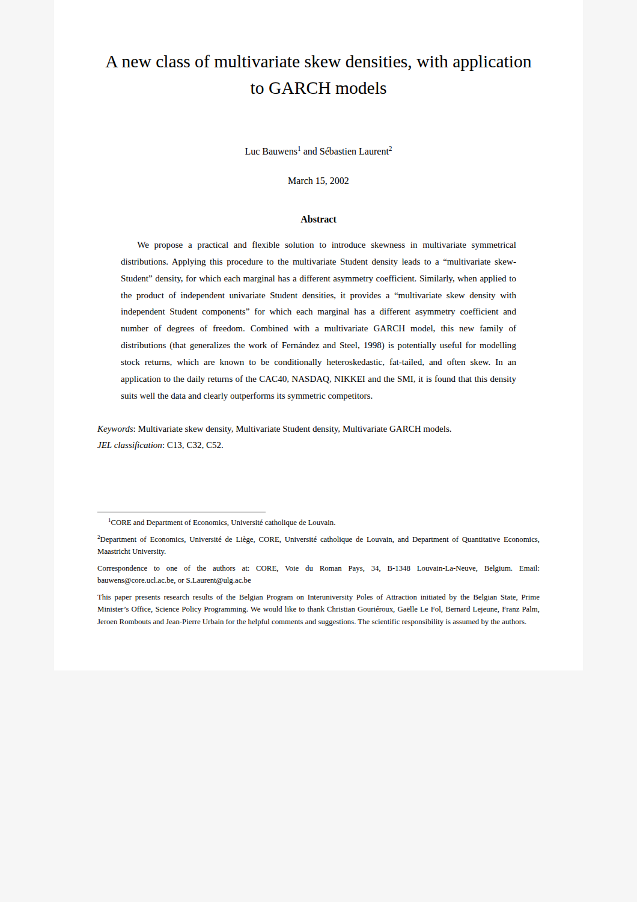A new class of multivariate skew densities, with application to GARCH models
Luc Bauwens1 and Sébastien Laurent2
March 15, 2002
Abstract
We propose a practical and flexible solution to introduce skewness in multivariate symmetrical distributions. Applying this procedure to the multivariate Student density leads to a “multivariate skew-Student” density, for which each marginal has a different asymmetry coefficient. Similarly, when applied to the product of independent univariate Student densities, it provides a “multivariate skew density with independent Student components” for which each marginal has a different asymmetry coefficient and number of degrees of freedom. Combined with a multivariate GARCH model, this new family of distributions (that generalizes the work of Fernández and Steel, 1998) is potentially useful for modelling stock returns, which are known to be conditionally heteroskedastic, fat-tailed, and often skew. In an application to the daily returns of the CAC40, NASDAQ, NIKKEI and the SMI, it is found that this density suits well the data and clearly outperforms its symmetric competitors.
Keywords: Multivariate skew density, Multivariate Student density, Multivariate GARCH models.
JEL classification: C13, C32, C52.
1CORE and Department of Economics, Université catholique de Louvain.
2Department of Economics, Université de Liège, CORE, Université catholique de Louvain, and Department of Quantitative Economics, Maastricht University.
Correspondence to one of the authors at: CORE, Voie du Roman Pays, 34, B-1348 Louvain-La-Neuve, Belgium. Email: bauwens@core.ucl.ac.be, or S.Laurent@ulg.ac.be
This paper presents research results of the Belgian Program on Interuniversity Poles of Attraction initiated by the Belgian State, Prime Minister’s Office, Science Policy Programming. We would like to thank Christian Gouriéroux, Gaëlle Le Fol, Bernard Lejeune, Franz Palm, Jeroen Rombouts and Jean-Pierre Urbain for the helpful comments and suggestions. The scientific responsibility is assumed by the authors.